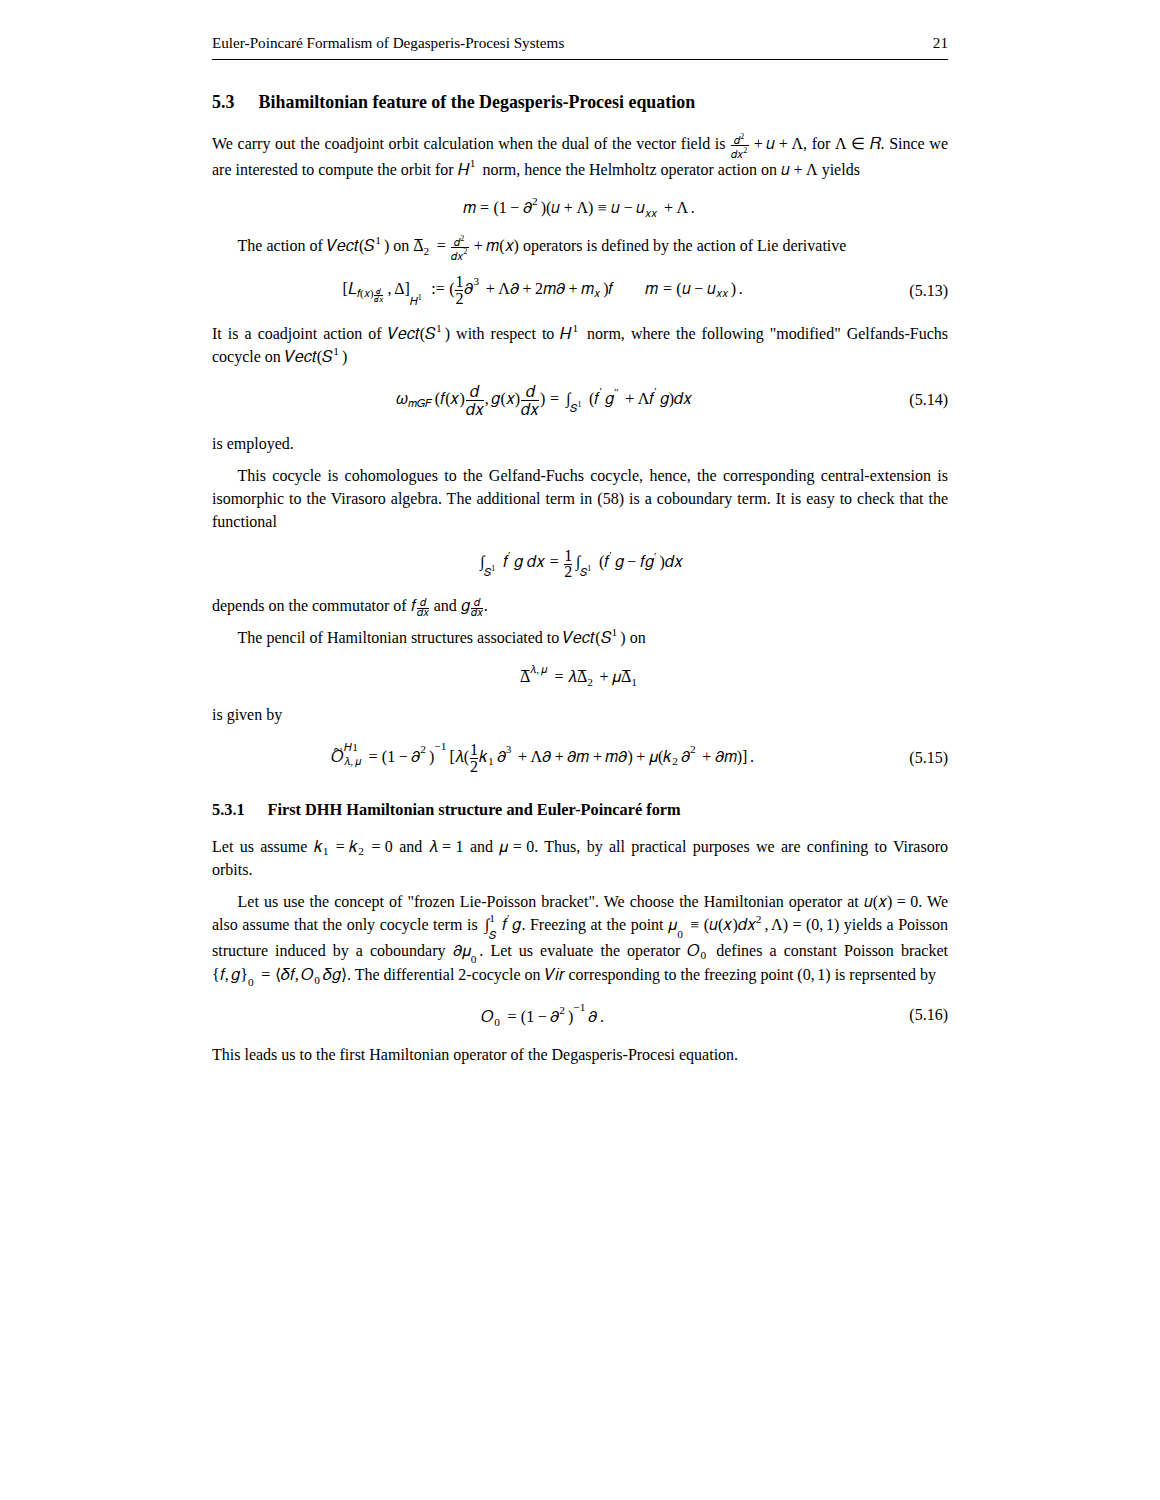Euler-Poincaré Formalism of Degasperis-Procesi Systems 21
5.3 Bihamiltonian feature of the Degasperis-Procesi equation
We carry out the coadjoint orbit calculation when the dual of the vector field is d2dx2 +u+Λ , for Λ∈R. Since we are interested to compute the orbit for H1 norm, hence the Helmholtz operator action on u+Λ yields
m= (1−∂2) (u+Λ) ≡ u−uxx+Λ.
The action of Vect(S1) on Δ¯2 = d2dx2 +m(x) operators is defined by the action of Lie derivative
[ Lf(x)ddx ,Δ ] H1 := ( 12∂3 +Λ∂ +2m∂ +mx )f m=(u−uxx).
(5.13)
It is a coadjoint action of Vect(S1) with respect to H1 norm, where the following "modified" Gelfands-Fuchs cocycle on Vect(S1)
ωmGF ( f(x) ddx , g(x) ddx ) = ∫S1 ( f′g″ + Λf′g ) dx
(5.14)
is employed.
This cocycle is cohomologues to the Gelfand-Fuchs cocycle, hence, the corresponding central-extension is isomorphic to the Virasoro algebra. The additional term in (58) is a coboundary term. It is easy to check that the functional
∫S1 f′g dx = 12 ∫S1 ( f′g − fg′ ) dx
depends on the commutator of fddx and gddx.
The pencil of Hamiltonian structures associated to Vect(S1) on
Δ¯λ,μ = λΔ¯2 + μΔ¯1
is given by
O~ λ,μ H1 = (1−∂2)−1 [ λ ( 12 k1∂3 +Λ∂ +∂m +m∂ ) + μ ( k2∂2 +∂m ) ] .
(5.15)
5.3.1 First DHH Hamiltonian structure and Euler-Poincaré form
Let us assume k1=k2=0 and λ=1 and μ=0. Thus, by all practical purposes we are confining to Virasoro orbits.
Let us use the concept of "frozen Lie-Poisson bracket". We choose the Hamiltonian operator at u(x)=0. We also assume that the only cocycle term is ∫S1f′g. Freezing at the point μ0≡(u(x)dx2,Λ)=(0,1) yields a Poisson structure induced by a coboundary ∂μ0. Let us evaluate the operator O0 defines a constant Poisson bracket {f,g}0=⟨δf,O0δg⟩. The differential 2-cocycle on Vir corresponding to the freezing point (0,1) is reprsented by
O0 = (1−∂2)−1 ∂ .
(5.16)
This leads us to the first Hamiltonian operator of the Degasperis-Procesi equation.